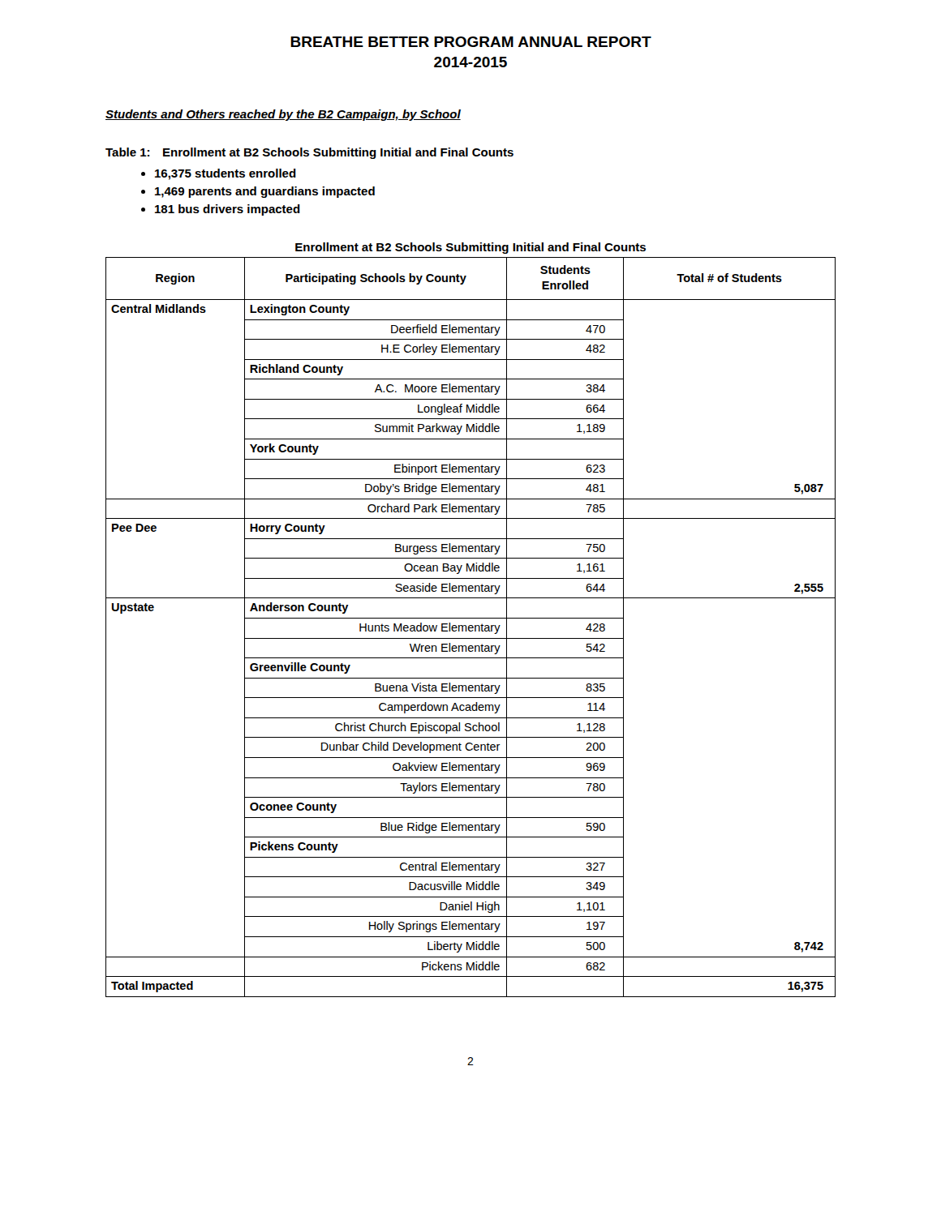BREATHE BETTER PROGRAM ANNUAL REPORT2014-2015
Students and Others reached by the B2 Campaign, by School
Table 1: Enrollment at B2 Schools Submitting Initial and Final Counts
16,375 students enrolled
1,469 parents and guardians impacted
181 bus drivers impacted
Enrollment at B2 Schools Submitting Initial and Final Counts
| Region | Participating Schools by County | Students Enrolled | Total # of Students |
| --- | --- | --- | --- |
| Central Midlands | Lexington County | | 5,087 |
| Deerfield Elementary | 470 |
| H.E Corley Elementary | 482 |
| Richland County | |
| A.C. Moore Elementary | 384 |
| Longleaf Middle | 664 |
| Summit Parkway Middle | 1,189 |
| York County | |
| Ebinport Elementary | 623 |
| Doby’s Bridge Elementary | 481 |
| | Orchard Park Elementary | 785 | |
| Pee Dee | Horry County | | 2,555 |
| Burgess Elementary | 750 |
| Ocean Bay Middle | 1,161 |
| Seaside Elementary | 644 |
| Upstate | Anderson County | | 8,742 |
| Hunts Meadow Elementary | 428 |
| Wren Elementary | 542 |
| Greenville County | |
| Buena Vista Elementary | 835 |
| Camperdown Academy | 114 |
| Christ Church Episcopal School | 1,128 |
| Dunbar Child Development Center | 200 |
| Oakview Elementary | 969 |
| Taylors Elementary | 780 |
| Oconee County | |
| Blue Ridge Elementary | 590 |
| Pickens County | |
| Central Elementary | 327 |
| Dacusville Middle | 349 |
| Daniel High | 1,101 |
| Holly Springs Elementary | 197 |
| Liberty Middle | 500 |
| | Pickens Middle | 682 | |
| Total Impacted | | | 16,375 |
2